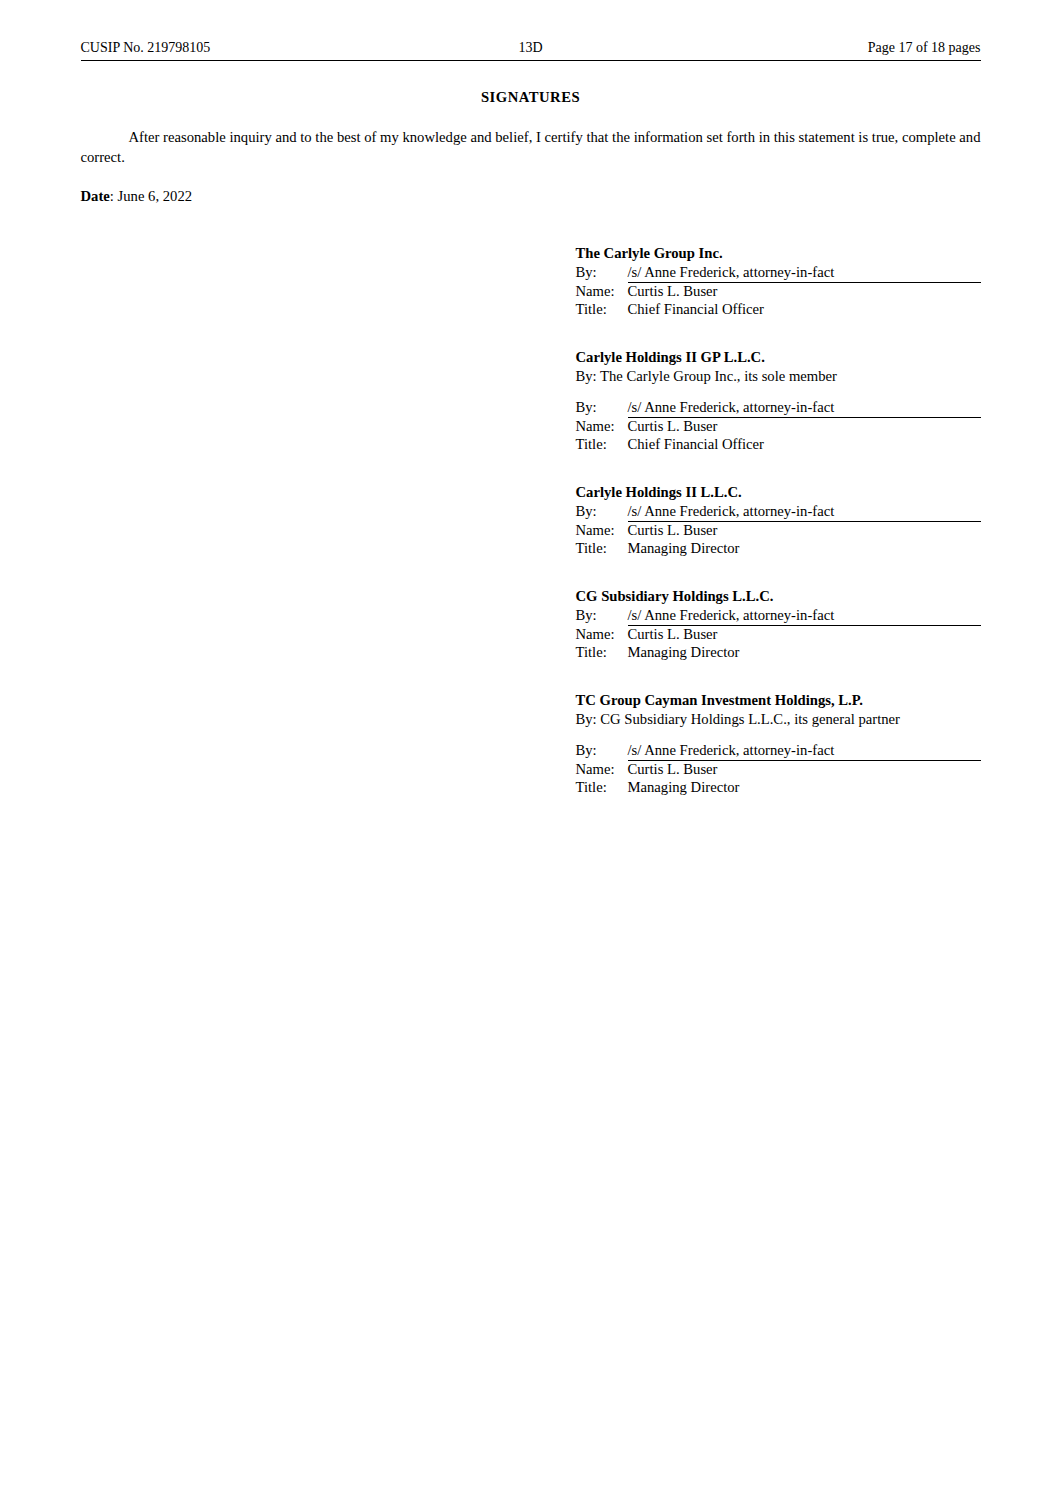CUSIP No. 219798105
13D
Page 17 of 18 pages
SIGNATURES
After reasonable inquiry and to the best of my knowledge and belief, I certify that the information set forth in this statement is true, complete and correct.
Date: June 6, 2022
The Carlyle Group Inc.
| By: | /s/ Anne Frederick, attorney-in-fact |
| Name: | Curtis L. Buser |
| Title: | Chief Financial Officer |
Carlyle Holdings II GP L.L.C.
By: The Carlyle Group Inc., its sole member
| By: | /s/ Anne Frederick, attorney-in-fact |
| Name: | Curtis L. Buser |
| Title: | Chief Financial Officer |
Carlyle Holdings II L.L.C.
| By: | /s/ Anne Frederick, attorney-in-fact |
| Name: | Curtis L. Buser |
| Title: | Managing Director |
CG Subsidiary Holdings L.L.C.
| By: | /s/ Anne Frederick, attorney-in-fact |
| Name: | Curtis L. Buser |
| Title: | Managing Director |
TC Group Cayman Investment Holdings, L.P.
By: CG Subsidiary Holdings L.L.C., its general partner
| By: | /s/ Anne Frederick, attorney-in-fact |
| Name: | Curtis L. Buser |
| Title: | Managing Director |